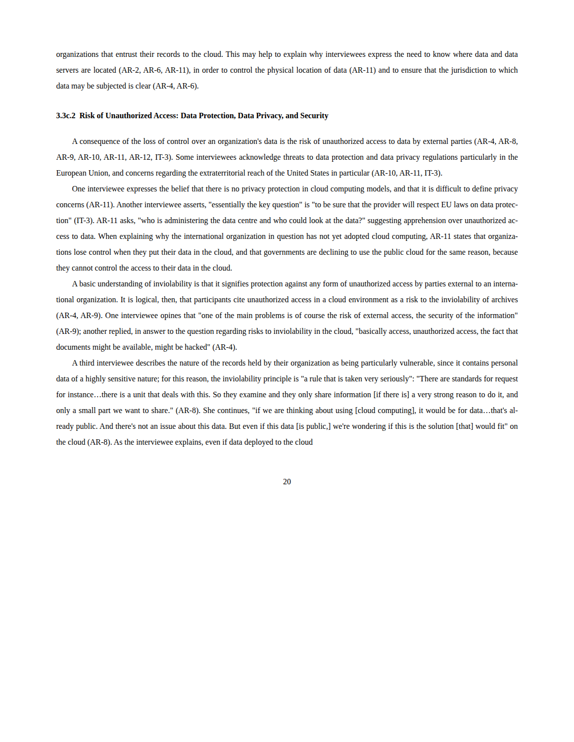organizations that entrust their records to the cloud. This may help to explain why interviewees express the need to know where data and data servers are located (AR-2, AR-6, AR-11), in order to control the physical location of data (AR-11) and to ensure that the jurisdiction to which data may be subjected is clear (AR-4, AR-6).
3.3c.2 Risk of Unauthorized Access: Data Protection, Data Privacy, and Security
A consequence of the loss of control over an organization's data is the risk of unauthorized access to data by external parties (AR-4, AR-8, AR-9, AR-10, AR-11, AR-12, IT-3). Some interviewees acknowledge threats to data protection and data privacy regulations particularly in the European Union, and concerns regarding the extraterritorial reach of the United States in particular (AR-10, AR-11, IT-3).
One interviewee expresses the belief that there is no privacy protection in cloud computing models, and that it is difficult to define privacy concerns (AR-11). Another interviewee asserts, "essentially the key question" is "to be sure that the provider will respect EU laws on data protection" (IT-3). AR-11 asks, "who is administering the data centre and who could look at the data?" suggesting apprehension over unauthorized access to data. When explaining why the international organization in question has not yet adopted cloud computing, AR-11 states that organizations lose control when they put their data in the cloud, and that governments are declining to use the public cloud for the same reason, because they cannot control the access to their data in the cloud.
A basic understanding of inviolability is that it signifies protection against any form of unauthorized access by parties external to an international organization. It is logical, then, that participants cite unauthorized access in a cloud environment as a risk to the inviolability of archives (AR-4, AR-9). One interviewee opines that "one of the main problems is of course the risk of external access, the security of the information" (AR-9); another replied, in answer to the question regarding risks to inviolability in the cloud, "basically access, unauthorized access, the fact that documents might be available, might be hacked" (AR-4).
A third interviewee describes the nature of the records held by their organization as being particularly vulnerable, since it contains personal data of a highly sensitive nature; for this reason, the inviolability principle is "a rule that is taken very seriously": "There are standards for request for instance…there is a unit that deals with this. So they examine and they only share information [if there is] a very strong reason to do it, and only a small part we want to share." (AR-8). She continues, "if we are thinking about using [cloud computing], it would be for data…that's already public. And there's not an issue about this data. But even if this data [is public,] we're wondering if this is the solution [that] would fit" on the cloud (AR-8). As the interviewee explains, even if data deployed to the cloud
20